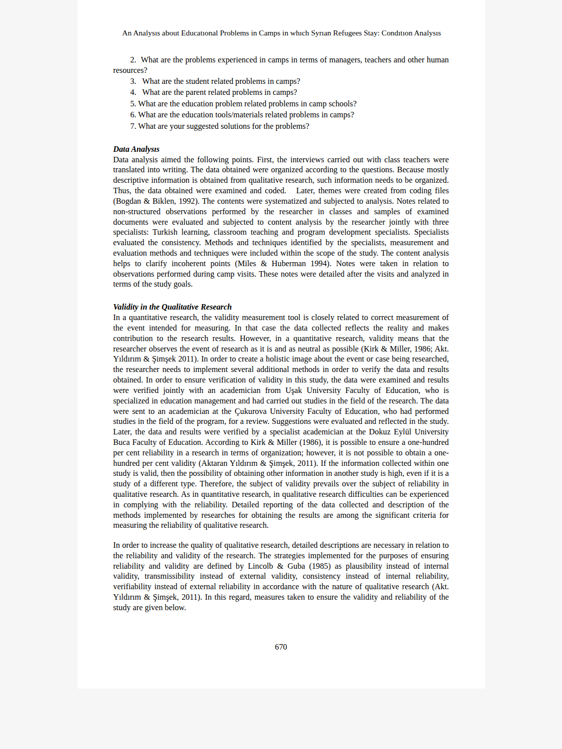An Analysıs about Educatıonal Problems in Camps in whıch Syrıan Refugees Stay: Condıtıon Analysıs
2. What are the problems experienced in camps in terms of managers, teachers and other human resources?
3. What are the student related problems in camps?
4. What are the parent related problems in camps?
5. What are the education problem related problems in camp schools?
6. What are the education tools/materials related problems in camps?
7. What are your suggested solutions for the problems?
Data Analysıs
Data analysis aimed the following points. First, the interviews carried out with class teachers were translated into writing. The data obtained were organized according to the questions. Because mostly descriptive information is obtained from qualitative research, such information needs to be organized. Thus, the data obtained were examined and coded. Later, themes were created from coding files (Bogdan & Biklen, 1992). The contents were systematized and subjected to analysis. Notes related to non-structured observations performed by the researcher in classes and samples of examined documents were evaluated and subjected to content analysis by the researcher jointly with three specialists: Turkish learning, classroom teaching and program development specialists. Specialists evaluated the consistency. Methods and techniques identified by the specialists, measurement and evaluation methods and techniques were included within the scope of the study. The content analysis helps to clarify incoherent points (Miles & Huberman 1994). Notes were taken in relation to observations performed during camp visits. These notes were detailed after the visits and analyzed in terms of the study goals.
Validity in the Qualitative Research
In a quantitative research, the validity measurement tool is closely related to correct measurement of the event intended for measuring. In that case the data collected reflects the reality and makes contribution to the research results. However, in a quantitative research, validity means that the researcher observes the event of research as it is and as neutral as possible (Kirk & Miller, 1986; Akt. Yıldırım & Şimşek 2011). In order to create a holistic image about the event or case being researched, the researcher needs to implement several additional methods in order to verify the data and results obtained. In order to ensure verification of validity in this study, the data were examined and results were verified jointly with an academician from Uşak University Faculty of Education, who is specialized in education management and had carried out studies in the field of the research. The data were sent to an academician at the Çukurova University Faculty of Education, who had performed studies in the field of the program, for a review. Suggestions were evaluated and reflected in the study. Later, the data and results were verified by a specialist academician at the Dokuz Eylül University Buca Faculty of Education. According to Kirk & Miller (1986), it is possible to ensure a one-hundred per cent reliability in a research in terms of organization; however, it is not possible to obtain a one-hundred per cent validity (Aktaran Yıldırım & Şimşek, 2011). If the information collected within one study is valid, then the possibility of obtaining other information in another study is high, even if it is a study of a different type. Therefore, the subject of validity prevails over the subject of reliability in qualitative research. As in quantitative research, in qualitative research difficulties can be experienced in complying with the reliability. Detailed reporting of the data collected and description of the methods implemented by researches for obtaining the results are among the significant criteria for measuring the reliability of qualitative research.
In order to increase the quality of qualitative research, detailed descriptions are necessary in relation to the reliability and validity of the research. The strategies implemented for the purposes of ensuring reliability and validity are defined by Lincolb & Guba (1985) as plausibility instead of internal validity, transmissibility instead of external validity, consistency instead of internal reliability, verifiability instead of external reliability in accordance with the nature of qualitative research (Akt. Yıldırım & Şimşek, 2011). In this regard, measures taken to ensure the validity and reliability of the study are given below.
670